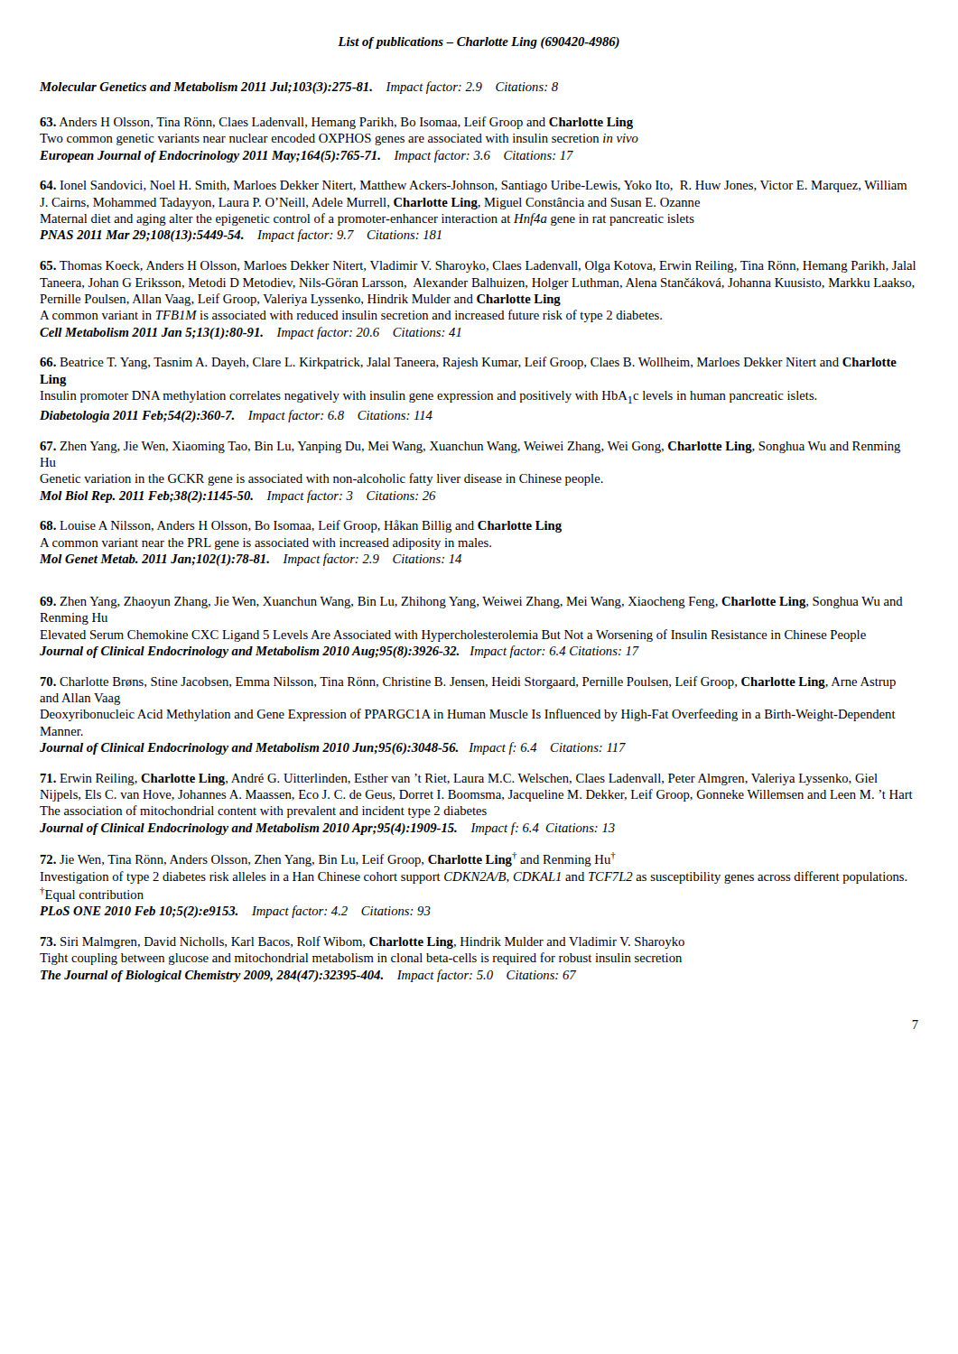List of publications – Charlotte Ling (690420-4986)
Molecular Genetics and Metabolism 2011 Jul;103(3):275-81. Impact factor: 2.9 Citations: 8
63. Anders H Olsson, Tina Rönn, Claes Ladenvall, Hemang Parikh, Bo Isomaa, Leif Groop and Charlotte Ling
Two common genetic variants near nuclear encoded OXPHOS genes are associated with insulin secretion in vivo
European Journal of Endocrinology 2011 May;164(5):765-71. Impact factor: 3.6 Citations: 17
64. Ionel Sandovici, Noel H. Smith, Marloes Dekker Nitert, Matthew Ackers-Johnson, Santiago Uribe-Lewis, Yoko Ito, R. Huw Jones, Victor E. Marquez, William J. Cairns, Mohammed Tadayyon, Laura P. O’Neill, Adele Murrell, Charlotte Ling, Miguel Constância and Susan E. Ozanne
Maternal diet and aging alter the epigenetic control of a promoter-enhancer interaction at Hnf4a gene in rat pancreatic islets
PNAS 2011 Mar 29;108(13):5449-54. Impact factor: 9.7 Citations: 181
65. Thomas Koeck, Anders H Olsson, Marloes Dekker Nitert, Vladimir V. Sharoyko, Claes Ladenvall, Olga Kotova, Erwin Reiling, Tina Rönn, Hemang Parikh, Jalal Taneera, Johan G Eriksson, Metodi D Metodiev, Nils-Göran Larsson, Alexander Balhuizen, Holger Luthman, Alena Stančáková, Johanna Kuusisto, Markku Laakso, Pernille Poulsen, Allan Vaag, Leif Groop, Valeriya Lyssenko, Hindrik Mulder and Charlotte Ling
A common variant in TFB1M is associated with reduced insulin secretion and increased future risk of type 2 diabetes.
Cell Metabolism 2011 Jan 5;13(1):80-91. Impact factor: 20.6 Citations: 41
66. Beatrice T. Yang, Tasnim A. Dayeh, Clare L. Kirkpatrick, Jalal Taneera, Rajesh Kumar, Leif Groop, Claes B. Wollheim, Marloes Dekker Nitert and Charlotte Ling
Insulin promoter DNA methylation correlates negatively with insulin gene expression and positively with HbA1c levels in human pancreatic islets.
Diabetologia 2011 Feb;54(2):360-7. Impact factor: 6.8 Citations: 114
67. Zhen Yang, Jie Wen, Xiaoming Tao, Bin Lu, Yanping Du, Mei Wang, Xuanchun Wang, Weiwei Zhang, Wei Gong, Charlotte Ling, Songhua Wu and Renming Hu
Genetic variation in the GCKR gene is associated with non-alcoholic fatty liver disease in Chinese people.
Mol Biol Rep. 2011 Feb;38(2):1145-50. Impact factor: 3 Citations: 26
68. Louise A Nilsson, Anders H Olsson, Bo Isomaa, Leif Groop, Håkan Billig and Charlotte Ling
A common variant near the PRL gene is associated with increased adiposity in males.
Mol Genet Metab. 2011 Jan;102(1):78-81. Impact factor: 2.9 Citations: 14
69. Zhen Yang, Zhaoyun Zhang, Jie Wen, Xuanchun Wang, Bin Lu, Zhihong Yang, Weiwei Zhang, Mei Wang, Xiaocheng Feng, Charlotte Ling, Songhua Wu and Renming Hu
Elevated Serum Chemokine CXC Ligand 5 Levels Are Associated with Hypercholesterolemia But Not a Worsening of Insulin Resistance in Chinese People
Journal of Clinical Endocrinology and Metabolism 2010 Aug;95(8):3926-32. Impact factor: 6.4 Citations: 17
70. Charlotte Brøns, Stine Jacobsen, Emma Nilsson, Tina Rönn, Christine B. Jensen, Heidi Storgaard, Pernille Poulsen, Leif Groop, Charlotte Ling, Arne Astrup and Allan Vaag
Deoxyribonucleic Acid Methylation and Gene Expression of PPARGC1A in Human Muscle Is Influenced by High-Fat Overfeeding in a Birth-Weight-Dependent Manner.
Journal of Clinical Endocrinology and Metabolism 2010 Jun;95(6):3048-56. Impact f: 6.4 Citations: 117
71. Erwin Reiling, Charlotte Ling, André G. Uitterlinden, Esther van ’t Riet, Laura M.C. Welschen, Claes Ladenvall, Peter Almgren, Valeriya Lyssenko, Giel Nijpels, Els C. van Hove, Johannes A. Maassen, Eco J. C. de Geus, Dorret I. Boomsma, Jacqueline M. Dekker, Leif Groop, Gonneke Willemsen and Leen M. ’t Hart
The association of mitochondrial content with prevalent and incident type 2 diabetes
Journal of Clinical Endocrinology and Metabolism 2010 Apr;95(4):1909-15. Impact f: 6.4 Citations: 13
72. Jie Wen, Tina Rönn, Anders Olsson, Zhen Yang, Bin Lu, Leif Groop, Charlotte Ling† and Renming Hu†
Investigation of type 2 diabetes risk alleles in a Han Chinese cohort support CDKN2A/B, CDKAL1 and TCF7L2 as susceptibility genes across different populations. †Equal contribution
PLoS ONE 2010 Feb 10;5(2):e9153. Impact factor: 4.2 Citations: 93
73. Siri Malmgren, David Nicholls, Karl Bacos, Rolf Wibom, Charlotte Ling, Hindrik Mulder and Vladimir V. Sharoyko
Tight coupling between glucose and mitochondrial metabolism in clonal beta-cells is required for robust insulin secretion
The Journal of Biological Chemistry 2009, 284(47):32395-404. Impact factor: 5.0 Citations: 67
7